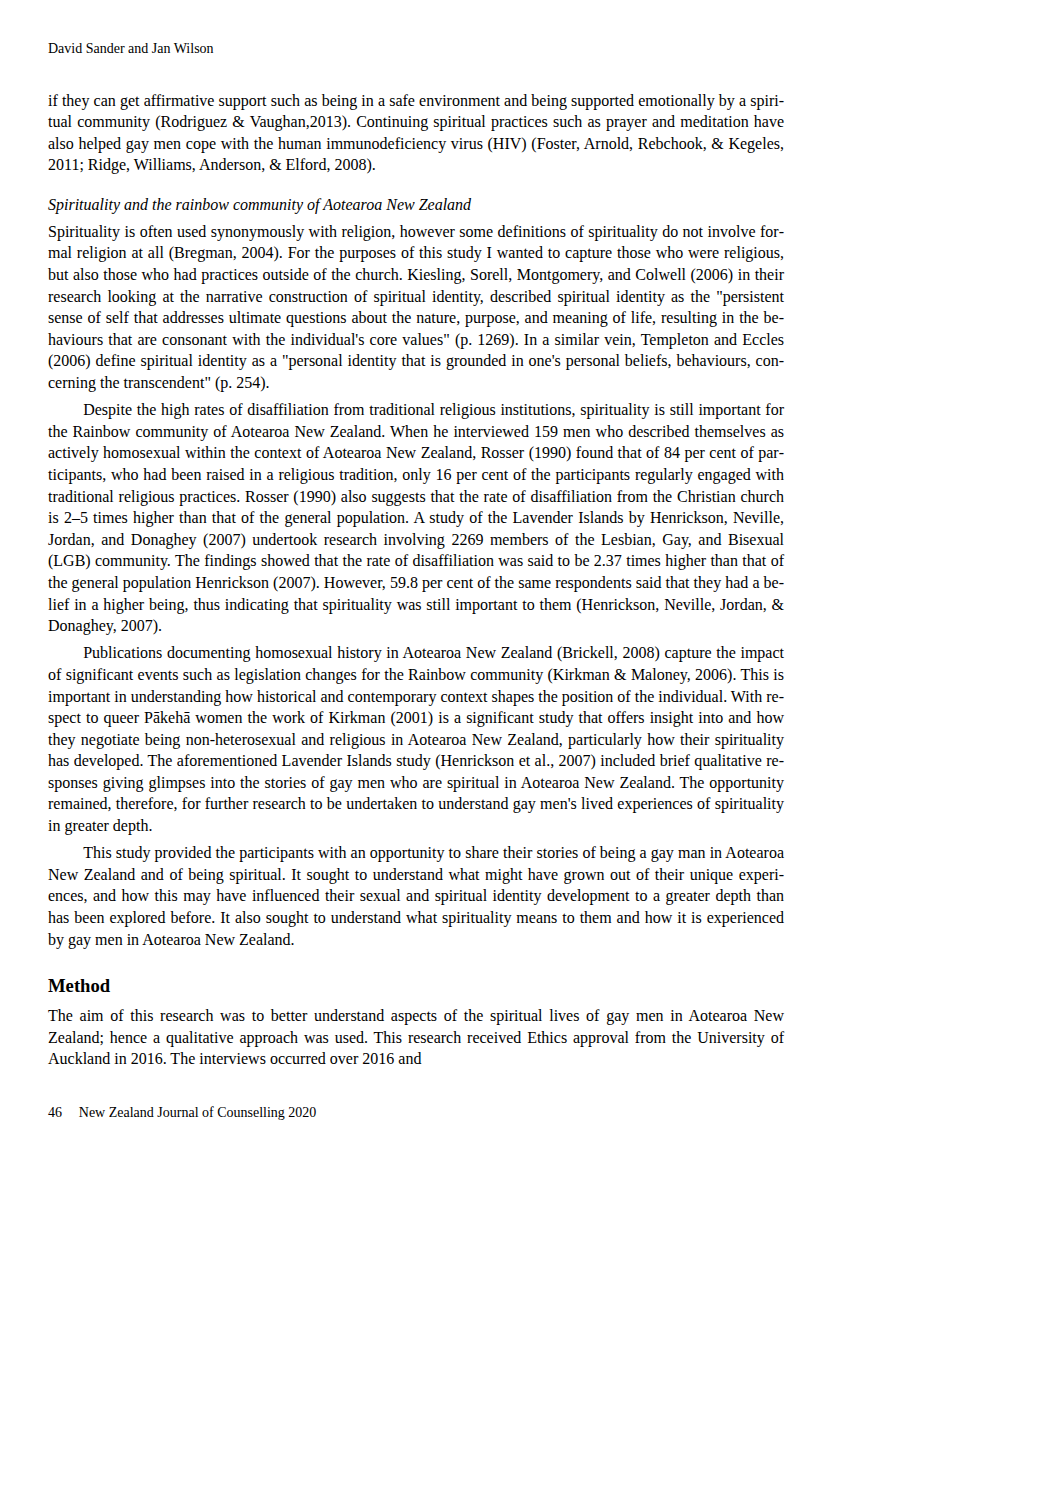David Sander and Jan Wilson
if they can get affirmative support such as being in a safe environment and being supported emotionally by a spiritual community (Rodriguez & Vaughan,2013). Continuing spiritual practices such as prayer and meditation have also helped gay men cope with the human immunodeficiency virus (HIV) (Foster, Arnold, Rebchook, & Kegeles, 2011; Ridge, Williams, Anderson, & Elford, 2008).
Spirituality and the rainbow community of Aotearoa New Zealand
Spirituality is often used synonymously with religion, however some definitions of spirituality do not involve formal religion at all (Bregman, 2004). For the purposes of this study I wanted to capture those who were religious, but also those who had practices outside of the church. Kiesling, Sorell, Montgomery, and Colwell (2006) in their research looking at the narrative construction of spiritual identity, described spiritual identity as the "persistent sense of self that addresses ultimate questions about the nature, purpose, and meaning of life, resulting in the behaviours that are consonant with the individual's core values" (p. 1269). In a similar vein, Templeton and Eccles (2006) define spiritual identity as a "personal identity that is grounded in one's personal beliefs, behaviours, concerning the transcendent" (p. 254).
Despite the high rates of disaffiliation from traditional religious institutions, spirituality is still important for the Rainbow community of Aotearoa New Zealand. When he interviewed 159 men who described themselves as actively homosexual within the context of Aotearoa New Zealand, Rosser (1990) found that of 84 per cent of participants, who had been raised in a religious tradition, only 16 per cent of the participants regularly engaged with traditional religious practices. Rosser (1990) also suggests that the rate of disaffiliation from the Christian church is 2–5 times higher than that of the general population. A study of the Lavender Islands by Henrickson, Neville, Jordan, and Donaghey (2007) undertook research involving 2269 members of the Lesbian, Gay, and Bisexual (LGB) community. The findings showed that the rate of disaffiliation was said to be 2.37 times higher than that of the general population Henrickson (2007). However, 59.8 per cent of the same respondents said that they had a belief in a higher being, thus indicating that spirituality was still important to them (Henrickson, Neville, Jordan, & Donaghey, 2007).
Publications documenting homosexual history in Aotearoa New Zealand (Brickell, 2008) capture the impact of significant events such as legislation changes for the Rainbow community (Kirkman & Maloney, 2006). This is important in understanding how historical and contemporary context shapes the position of the individual. With respect to queer Pākehā women the work of Kirkman (2001) is a significant study that offers insight into and how they negotiate being non-heterosexual and religious in Aotearoa New Zealand, particularly how their spirituality has developed. The aforementioned Lavender Islands study (Henrickson et al., 2007) included brief qualitative responses giving glimpses into the stories of gay men who are spiritual in Aotearoa New Zealand. The opportunity remained, therefore, for further research to be undertaken to understand gay men's lived experiences of spirituality in greater depth.
This study provided the participants with an opportunity to share their stories of being a gay man in Aotearoa New Zealand and of being spiritual. It sought to understand what might have grown out of their unique experiences, and how this may have influenced their sexual and spiritual identity development to a greater depth than has been explored before. It also sought to understand what spirituality means to them and how it is experienced by gay men in Aotearoa New Zealand.
Method
The aim of this research was to better understand aspects of the spiritual lives of gay men in Aotearoa New Zealand; hence a qualitative approach was used. This research received Ethics approval from the University of Auckland in 2016. The interviews occurred over 2016 and
46 New Zealand Journal of Counselling 2020